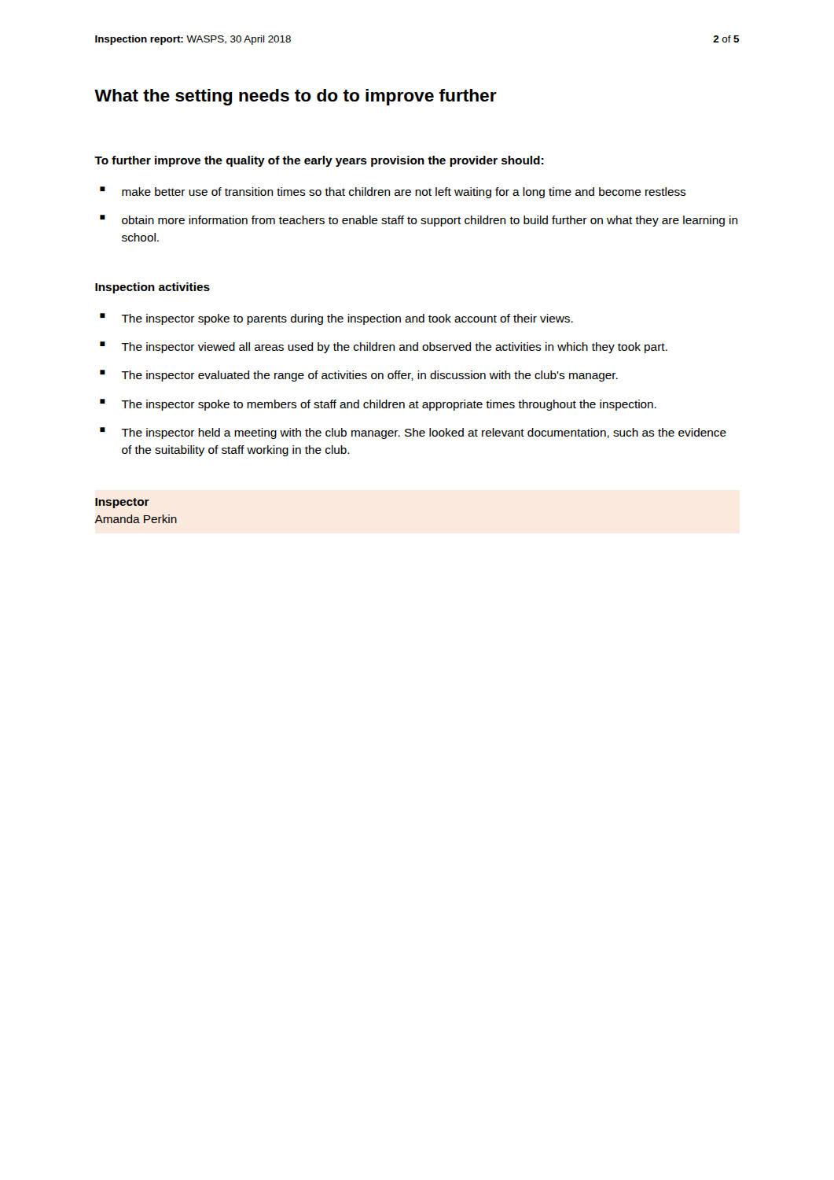Inspection report: WASPS, 30 April 2018
2 of 5
What the setting needs to do to improve further
To further improve the quality of the early years provision the provider should:
make better use of transition times so that children are not left waiting for a long time and become restless
obtain more information from teachers to enable staff to support children to build further on what they are learning in school.
Inspection activities
The inspector spoke to parents during the inspection and took account of their views.
The inspector viewed all areas used by the children and observed the activities in which they took part.
The inspector evaluated the range of activities on offer, in discussion with the club's manager.
The inspector spoke to members of staff and children at appropriate times throughout the inspection.
The inspector held a meeting with the club manager. She looked at relevant documentation, such as the evidence of the suitability of staff working in the club.
Inspector
Amanda Perkin